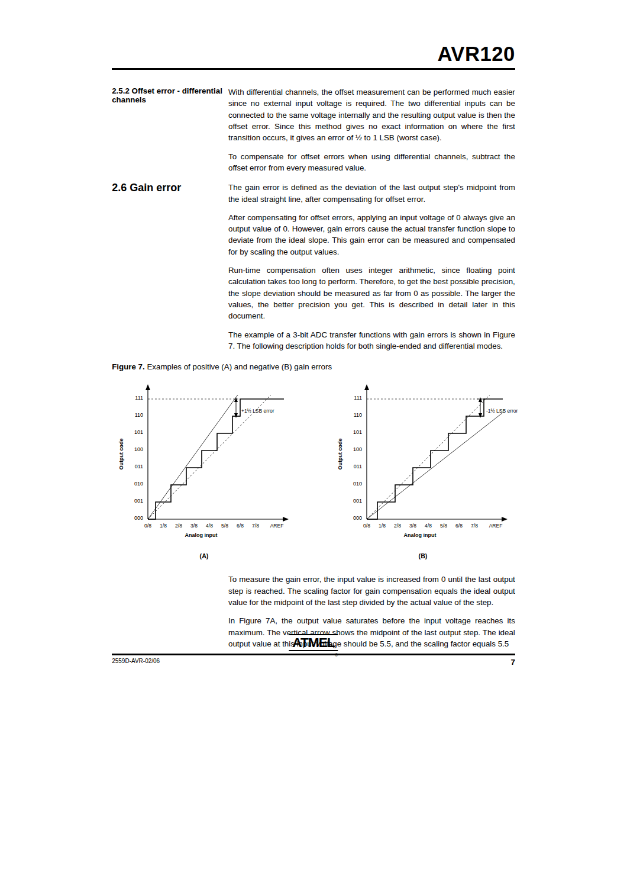AVR120
2.5.2 Offset error - differential channels
With differential channels, the offset measurement can be performed much easier since no external input voltage is required. The two differential inputs can be connected to the same voltage internally and the resulting output value is then the offset error. Since this method gives no exact information on where the first transition occurs, it gives an error of ½ to 1 LSB (worst case).
To compensate for offset errors when using differential channels, subtract the offset error from every measured value.
2.6 Gain error
The gain error is defined as the deviation of the last output step's midpoint from the ideal straight line, after compensating for offset error.
After compensating for offset errors, applying an input voltage of 0 always give an output value of 0. However, gain errors cause the actual transfer function slope to deviate from the ideal slope. This gain error can be measured and compensated for by scaling the output values.
Run-time compensation often uses integer arithmetic, since floating point calculation takes too long to perform. Therefore, to get the best possible precision, the slope deviation should be measured as far from 0 as possible. The larger the values, the better precision you get. This is described in detail later in this document.
The example of a 3-bit ADC transfer functions with gain errors is shown in Figure 7. The following description holds for both single-ended and differential modes.
Figure 7. Examples of positive (A) and negative (B) gain errors
111 110 101 100 011 010 001 000 Output code 0/8 1/8 2/8 3/8 4/8 5/8 6/8 7/8 AREF Analog input +1½ LSB error
(A)
111 110 101 100 011 010 001 000 Output code 0/8 1/8 2/8 3/8 4/8 5/8 6/8 7/8 AREF Analog input -1½ LSB error
(B)
To measure the gain error, the input value is increased from 0 until the last output step is reached. The scaling factor for gain compensation equals the ideal output value for the midpoint of the last step divided by the actual value of the step.
In Figure 7A, the output value saturates before the input voltage reaches its maximum. The vertical arrow shows the midpoint of the last output step. The ideal output value at this input voltage should be 5.5, and the scaling factor equals 5.5
ATMEL
®
2559D-AVR-02/06
7